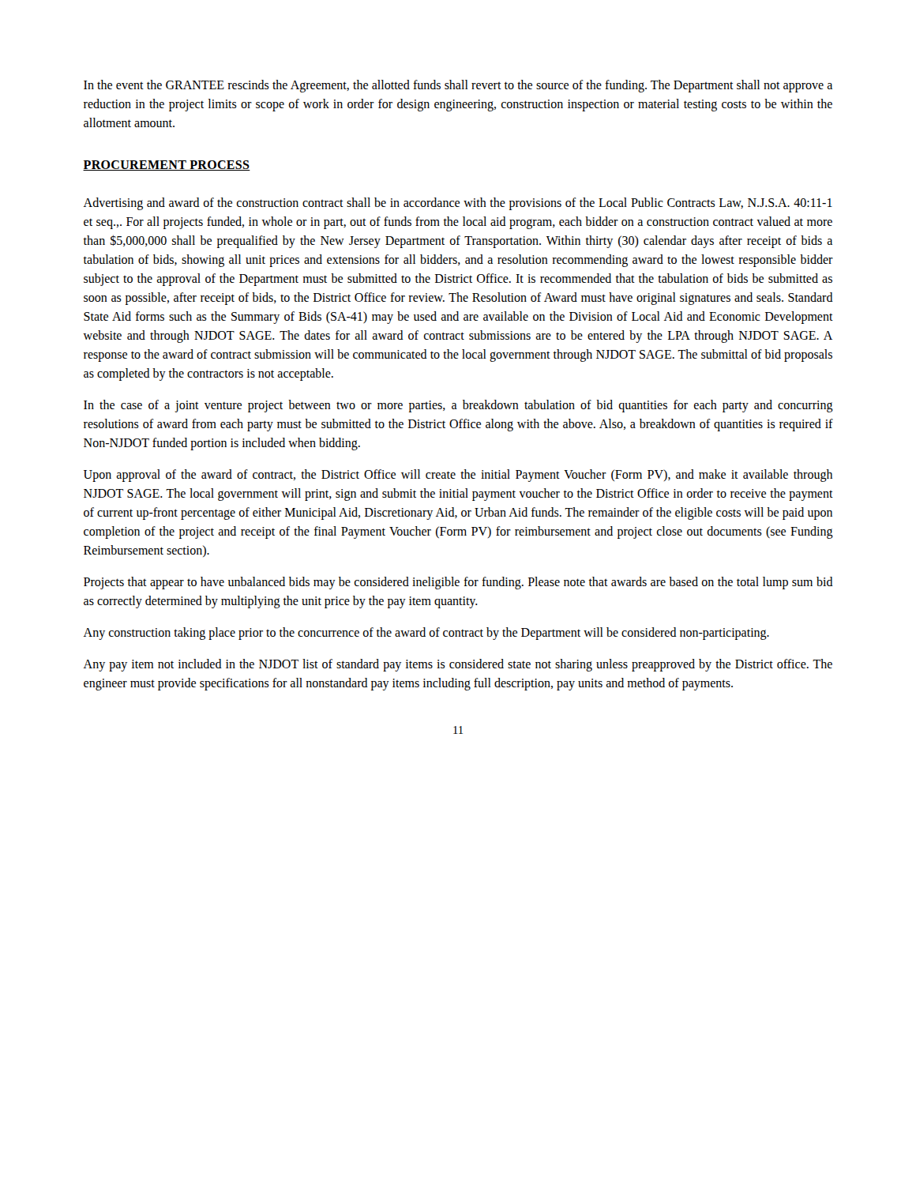In the event the GRANTEE rescinds the Agreement, the allotted funds shall revert to the source of the funding. The Department shall not approve a reduction in the project limits or scope of work in order for design engineering, construction inspection or material testing costs to be within the allotment amount.
PROCUREMENT PROCESS
Advertising and award of the construction contract shall be in accordance with the provisions of the Local Public Contracts Law, N.J.S.A. 40:11-1 et seq.,. For all projects funded, in whole or in part, out of funds from the local aid program, each bidder on a construction contract valued at more than $5,000,000 shall be prequalified by the New Jersey Department of Transportation. Within thirty (30) calendar days after receipt of bids a tabulation of bids, showing all unit prices and extensions for all bidders, and a resolution recommending award to the lowest responsible bidder subject to the approval of the Department must be submitted to the District Office. It is recommended that the tabulation of bids be submitted as soon as possible, after receipt of bids, to the District Office for review. The Resolution of Award must have original signatures and seals. Standard State Aid forms such as the Summary of Bids (SA-41) may be used and are available on the Division of Local Aid and Economic Development website and through NJDOT SAGE. The dates for all award of contract submissions are to be entered by the LPA through NJDOT SAGE. A response to the award of contract submission will be communicated to the local government through NJDOT SAGE. The submittal of bid proposals as completed by the contractors is not acceptable.
In the case of a joint venture project between two or more parties, a breakdown tabulation of bid quantities for each party and concurring resolutions of award from each party must be submitted to the District Office along with the above. Also, a breakdown of quantities is required if Non-NJDOT funded portion is included when bidding.
Upon approval of the award of contract, the District Office will create the initial Payment Voucher (Form PV), and make it available through NJDOT SAGE. The local government will print, sign and submit the initial payment voucher to the District Office in order to receive the payment of current up-front percentage of either Municipal Aid, Discretionary Aid, or Urban Aid funds. The remainder of the eligible costs will be paid upon completion of the project and receipt of the final Payment Voucher (Form PV) for reimbursement and project close out documents (see Funding Reimbursement section).
Projects that appear to have unbalanced bids may be considered ineligible for funding. Please note that awards are based on the total lump sum bid as correctly determined by multiplying the unit price by the pay item quantity.
Any construction taking place prior to the concurrence of the award of contract by the Department will be considered non-participating.
Any pay item not included in the NJDOT list of standard pay items is considered state not sharing unless preapproved by the District office. The engineer must provide specifications for all nonstandard pay items including full description, pay units and method of payments.
11